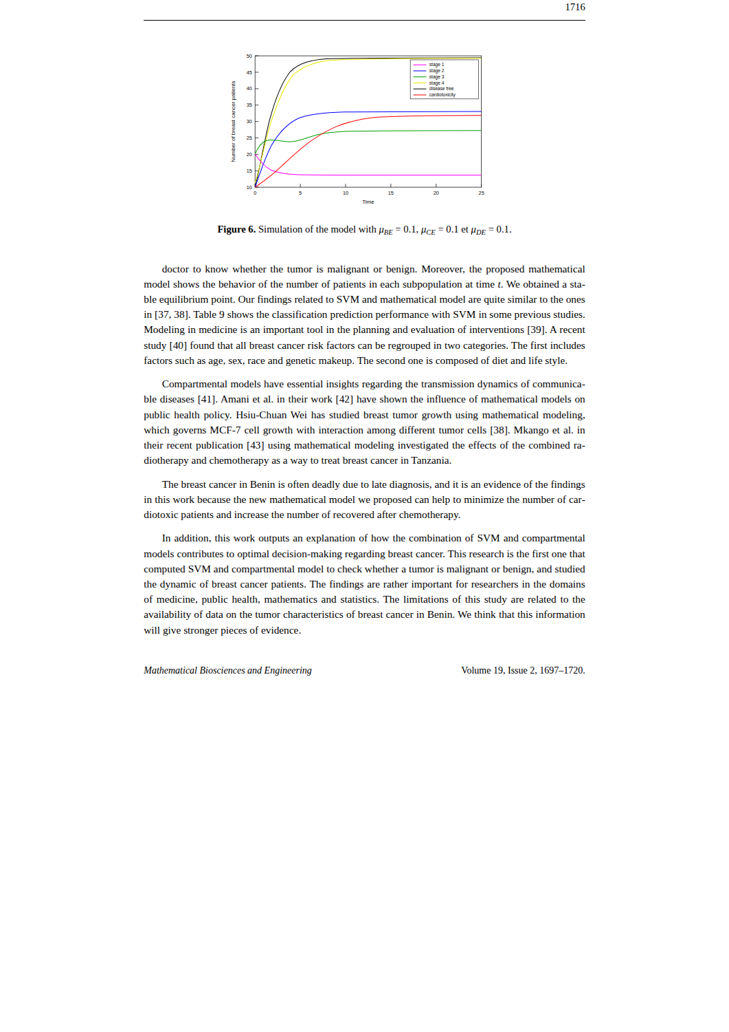1716
50 45 40 35 30 25 20 15 10 0 5 10 15 20 25 Time Number of breast cancer patients stage 1 stage 2 stage 3 stage 4 disease free cardiotoxicity
Figure 6. Simulation of the model with μBE = 0.1, μCE = 0.1 et μDE = 0.1.
doctor to know whether the tumor is malignant or benign. Moreover, the proposed mathematical model shows the behavior of the number of patients in each subpopulation at time t. We obtained a stable equilibrium point. Our findings related to SVM and mathematical model are quite similar to the ones in [37, 38]. Table 9 shows the classification prediction performance with SVM in some previous studies. Modeling in medicine is an important tool in the planning and evaluation of interventions [39]. A recent study [40] found that all breast cancer risk factors can be regrouped in two categories. The first includes factors such as age, sex, race and genetic makeup. The second one is composed of diet and life style.
Compartmental models have essential insights regarding the transmission dynamics of communicable diseases [41]. Amani et al. in their work [42] have shown the influence of mathematical models on public health policy. Hsiu-Chuan Wei has studied breast tumor growth using mathematical modeling, which governs MCF-7 cell growth with interaction among different tumor cells [38]. Mkango et al. in their recent publication [43] using mathematical modeling investigated the effects of the combined radiotherapy and chemotherapy as a way to treat breast cancer in Tanzania.
The breast cancer in Benin is often deadly due to late diagnosis, and it is an evidence of the findings in this work because the new mathematical model we proposed can help to minimize the number of cardiotoxic patients and increase the number of recovered after chemotherapy.
In addition, this work outputs an explanation of how the combination of SVM and compartmental models contributes to optimal decision-making regarding breast cancer. This research is the first one that computed SVM and compartmental model to check whether a tumor is malignant or benign, and studied the dynamic of breast cancer patients. The findings are rather important for researchers in the domains of medicine, public health, mathematics and statistics. The limitations of this study are related to the availability of data on the tumor characteristics of breast cancer in Benin. We think that this information will give stronger pieces of evidence.
Mathematical Biosciences and Engineering
Volume 19, Issue 2, 1697–1720.